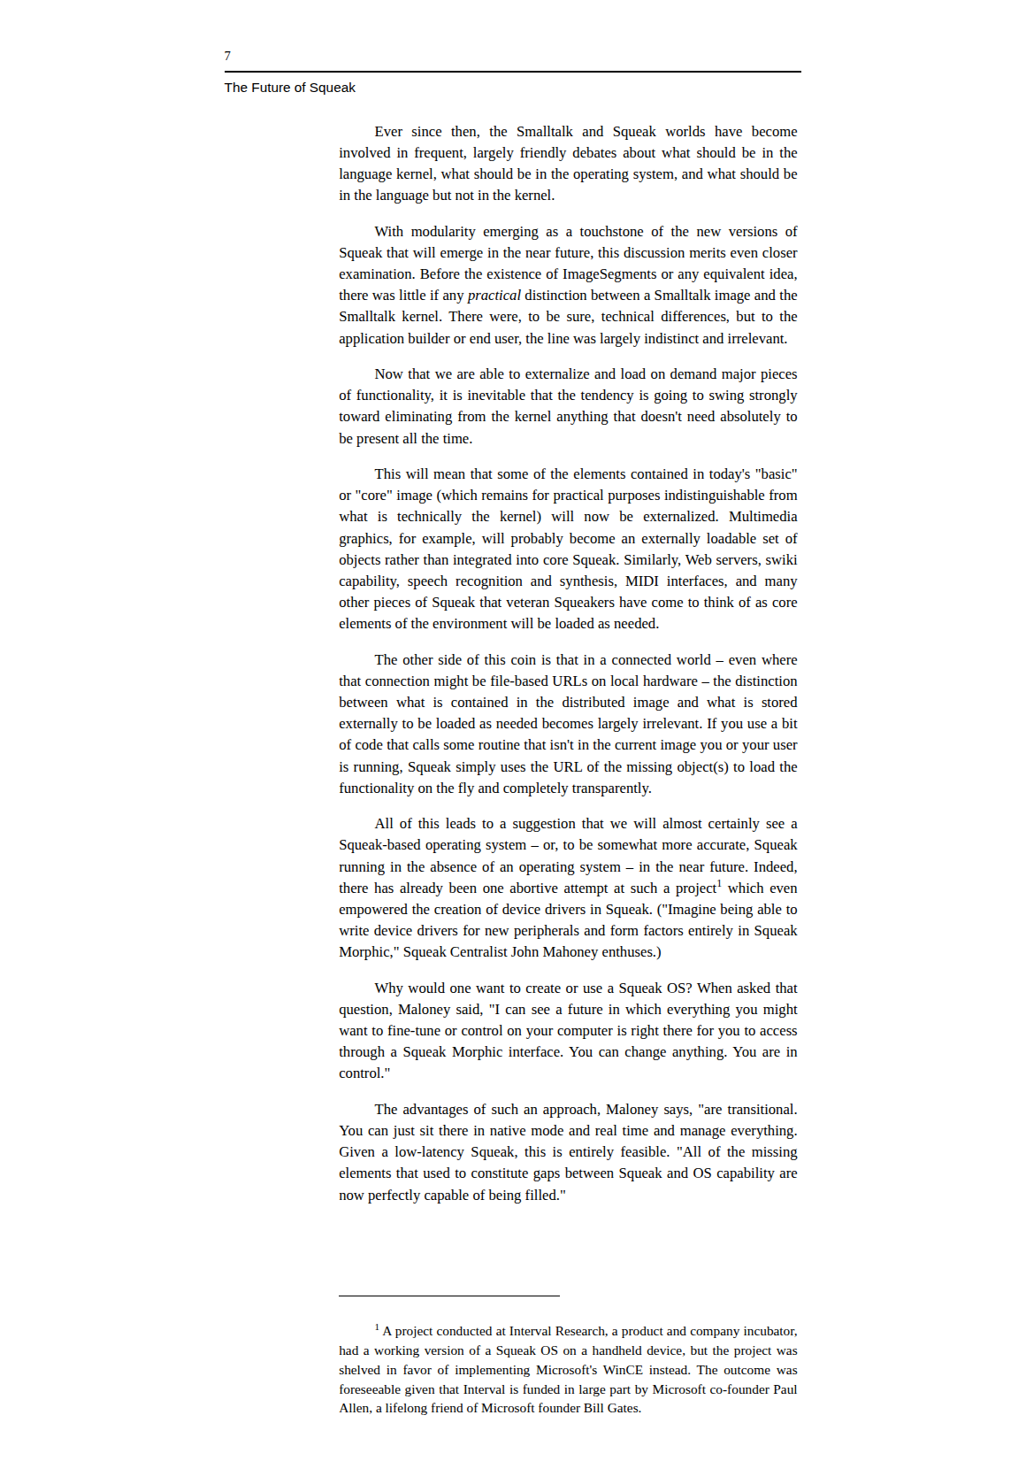7
The Future of Squeak
Ever since then, the Smalltalk and Squeak worlds have become involved in frequent, largely friendly debates about what should be in the language kernel, what should be in the operating system, and what should be in the language but not in the kernel.
With modularity emerging as a touchstone of the new versions of Squeak that will emerge in the near future, this discussion merits even closer examination. Before the existence of ImageSegments or any equivalent idea, there was little if any practical distinction between a Smalltalk image and the Smalltalk kernel. There were, to be sure, technical differences, but to the application builder or end user, the line was largely indistinct and irrelevant.
Now that we are able to externalize and load on demand major pieces of functionality, it is inevitable that the tendency is going to swing strongly toward eliminating from the kernel anything that doesn't need absolutely to be present all the time.
This will mean that some of the elements contained in today's "basic" or "core" image (which remains for practical purposes indistinguishable from what is technically the kernel) will now be externalized. Multimedia graphics, for example, will probably become an externally loadable set of objects rather than integrated into core Squeak. Similarly, Web servers, swiki capability, speech recognition and synthesis, MIDI interfaces, and many other pieces of Squeak that veteran Squeakers have come to think of as core elements of the environment will be loaded as needed.
The other side of this coin is that in a connected world – even where that connection might be file-based URLs on local hardware – the distinction between what is contained in the distributed image and what is stored externally to be loaded as needed becomes largely irrelevant. If you use a bit of code that calls some routine that isn't in the current image you or your user is running, Squeak simply uses the URL of the missing object(s) to load the functionality on the fly and completely transparently.
All of this leads to a suggestion that we will almost certainly see a Squeak-based operating system – or, to be somewhat more accurate, Squeak running in the absence of an operating system – in the near future. Indeed, there has already been one abortive attempt at such a project1 which even empowered the creation of device drivers in Squeak. ("Imagine being able to write device drivers for new peripherals and form factors entirely in Squeak Morphic," Squeak Centralist John Mahoney enthuses.)
Why would one want to create or use a Squeak OS? When asked that question, Maloney said, "I can see a future in which everything you might want to fine-tune or control on your computer is right there for you to access through a Squeak Morphic interface. You can change anything. You are in control."
The advantages of such an approach, Maloney says, "are transitional. You can just sit there in native mode and real time and manage everything. Given a low-latency Squeak, this is entirely feasible. "All of the missing elements that used to constitute gaps between Squeak and OS capability are now perfectly capable of being filled."
1 A project conducted at Interval Research, a product and company incubator, had a working version of a Squeak OS on a handheld device, but the project was shelved in favor of implementing Microsoft's WinCE instead. The outcome was foreseeable given that Interval is funded in large part by Microsoft co-founder Paul Allen, a lifelong friend of Microsoft founder Bill Gates.